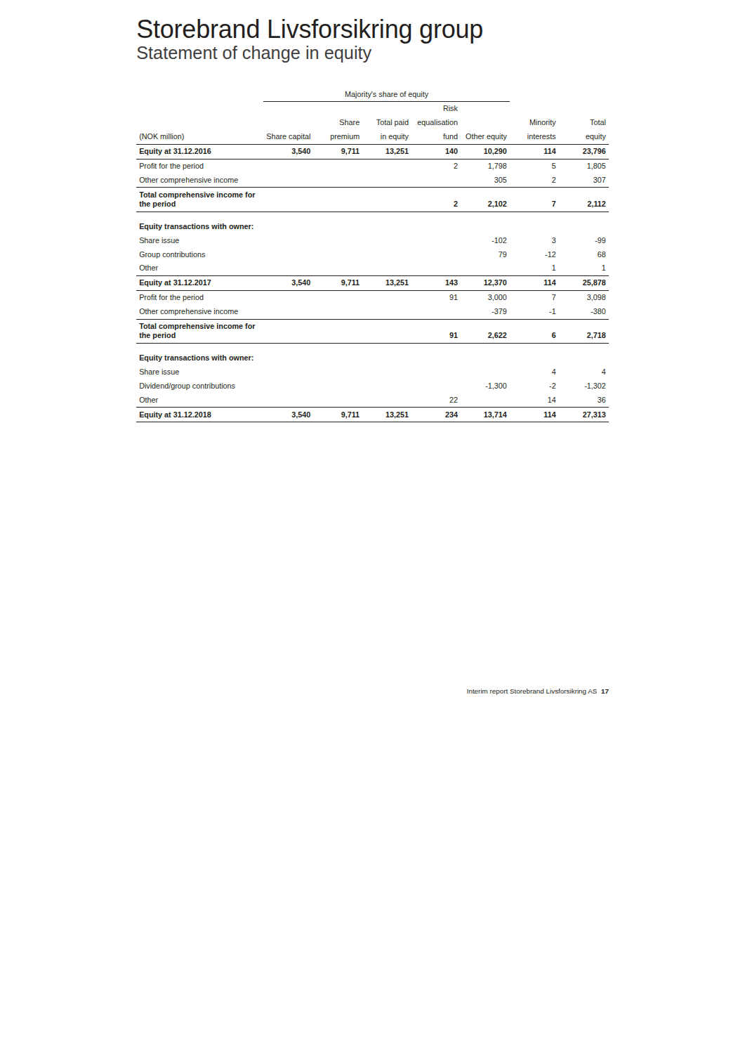Storebrand Livsforsikring group
Statement of change in equity
| | Majority's share of equity | | |
| --- | --- | --- | --- |
| | | | | Risk | | | |
| | | Share | Total paid | equalisation | | Minority | Total |
| (NOK million) | Share capital | premium | in equity | fund | Other equity | interests | equity |
| Equity at 31.12.2016 | 3,540 | 9,711 | 13,251 | 140 | 10,290 | 114 | 23,796 |
| Profit for the period | | | | 2 | 1,798 | 5 | 1,805 |
| Other comprehensive income | | | | | 305 | 2 | 307 |
| Total comprehensive income for the period | | | | 2 | 2,102 | 7 | 2,112 |
| Equity transactions with owner: | | | | | | | |
| Share issue | | | | | -102 | 3 | -99 |
| Group contributions | | | | | 79 | -12 | 68 |
| Other | | | | | | 1 | 1 |
| Equity at 31.12.2017 | 3,540 | 9,711 | 13,251 | 143 | 12,370 | 114 | 25,878 |
| Profit for the period | | | | 91 | 3,000 | 7 | 3,098 |
| Other comprehensive income | | | | | -379 | -1 | -380 |
| Total comprehensive income for the period | | | | 91 | 2,622 | 6 | 2,718 |
| Equity transactions with owner: | | | | | | | |
| Share issue | | | | | | 4 | 4 |
| Dividend/group contributions | | | | | -1,300 | -2 | -1,302 |
| Other | | | | 22 | | 14 | 36 |
| Equity at 31.12.2018 | 3,540 | 9,711 | 13,251 | 234 | 13,714 | 114 | 27,313 |
Interim report Storebrand Livsforsikring AS 17